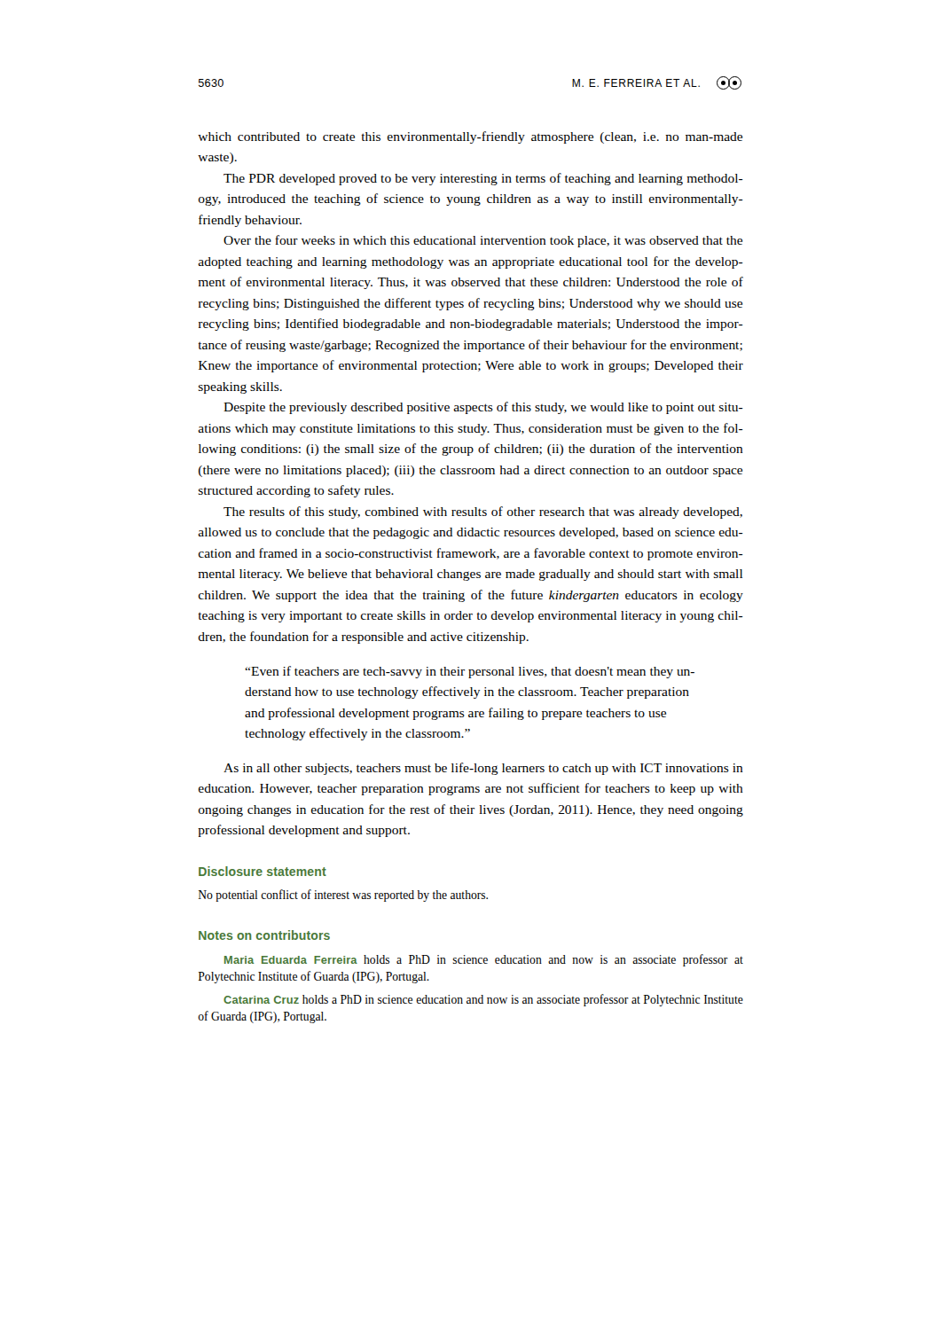5630
M. E. Ferreira et al.
which contributed to create this environmentally-friendly atmosphere (clean, i.e. no man-made waste).
The PDR developed proved to be very interesting in terms of teaching and learning methodology, introduced the teaching of science to young children as a way to instill environmentally-friendly behaviour.
Over the four weeks in which this educational intervention took place, it was observed that the adopted teaching and learning methodology was an appropriate educational tool for the development of environmental literacy. Thus, it was observed that these children: Understood the role of recycling bins; Distinguished the different types of recycling bins; Understood why we should use recycling bins; Identified biodegradable and non-biodegradable materials; Understood the importance of reusing waste/garbage; Recognized the importance of their behaviour for the environment; Knew the importance of environmental protection; Were able to work in groups; Developed their speaking skills.
Despite the previously described positive aspects of this study, we would like to point out situations which may constitute limitations to this study. Thus, consideration must be given to the following conditions: (i) the small size of the group of children; (ii) the duration of the intervention (there were no limitations placed); (iii) the classroom had a direct connection to an outdoor space structured according to safety rules.
The results of this study, combined with results of other research that was already developed, allowed us to conclude that the pedagogic and didactic resources developed, based on science education and framed in a socio-constructivist framework, are a favorable context to promote environmental literacy. We believe that behavioral changes are made gradually and should start with small children. We support the idea that the training of the future kindergarten educators in ecology teaching is very important to create skills in order to develop environmental literacy in young children, the foundation for a responsible and active citizenship.
“Even if teachers are tech-savvy in their personal lives, that doesn't mean they understand how to use technology effectively in the classroom. Teacher preparation and professional development programs are failing to prepare teachers to use technology effectively in the classroom.”
As in all other subjects, teachers must be life-long learners to catch up with ICT innovations in education. However, teacher preparation programs are not sufficient for teachers to keep up with ongoing changes in education for the rest of their lives (Jordan, 2011). Hence, they need ongoing professional development and support.
Disclosure statement
No potential conflict of interest was reported by the authors.
Notes on contributors
Maria Eduarda Ferreira holds a PhD in science education and now is an associate professor at Polytechnic Institute of Guarda (IPG), Portugal.
Catarina Cruz holds a PhD in science education and now is an associate professor at Polytechnic Institute of Guarda (IPG), Portugal.